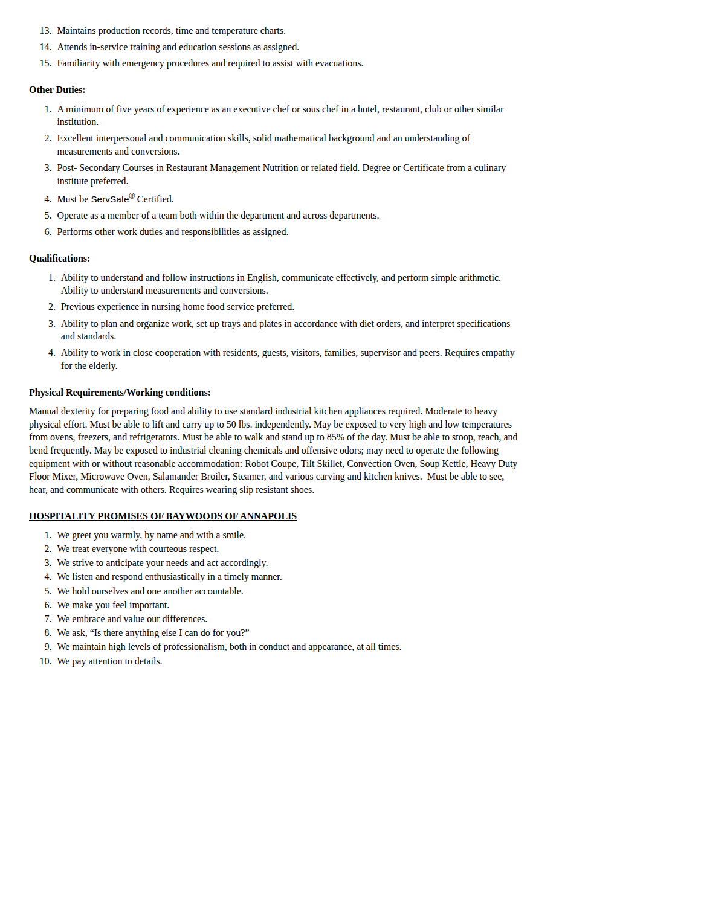Maintains production records, time and temperature charts.
Attends in-service training and education sessions as assigned.
Familiarity with emergency procedures and required to assist with evacuations.
Other Duties:
A minimum of five years of experience as an executive chef or sous chef in a hotel, restaurant, club or other similar institution.
Excellent interpersonal and communication skills, solid mathematical background and an understanding of measurements and conversions.
Post- Secondary Courses in Restaurant Management Nutrition or related field. Degree or Certificate from a culinary institute preferred.
Must be ServSafe® Certified.
Operate as a member of a team both within the department and across departments.
Performs other work duties and responsibilities as assigned.
Qualifications:
Ability to understand and follow instructions in English, communicate effectively, and perform simple arithmetic. Ability to understand measurements and conversions.
Previous experience in nursing home food service preferred.
Ability to plan and organize work, set up trays and plates in accordance with diet orders, and interpret specifications and standards.
Ability to work in close cooperation with residents, guests, visitors, families, supervisor and peers. Requires empathy for the elderly.
Physical Requirements/Working conditions:
Manual dexterity for preparing food and ability to use standard industrial kitchen appliances required. Moderate to heavy physical effort. Must be able to lift and carry up to 50 lbs. independently. May be exposed to very high and low temperatures from ovens, freezers, and refrigerators. Must be able to walk and stand up to 85% of the day. Must be able to stoop, reach, and bend frequently. May be exposed to industrial cleaning chemicals and offensive odors; may need to operate the following equipment with or without reasonable accommodation: Robot Coupe, Tilt Skillet, Convection Oven, Soup Kettle, Heavy Duty Floor Mixer, Microwave Oven, Salamander Broiler, Steamer, and various carving and kitchen knives. Must be able to see, hear, and communicate with others. Requires wearing slip resistant shoes.
HOSPITALITY PROMISES OF BAYWOODS OF ANNAPOLIS
We greet you warmly, by name and with a smile.
We treat everyone with courteous respect.
We strive to anticipate your needs and act accordingly.
We listen and respond enthusiastically in a timely manner.
We hold ourselves and one another accountable.
We make you feel important.
We embrace and value our differences.
We ask, “Is there anything else I can do for you?”
We maintain high levels of professionalism, both in conduct and appearance, at all times.
We pay attention to details.